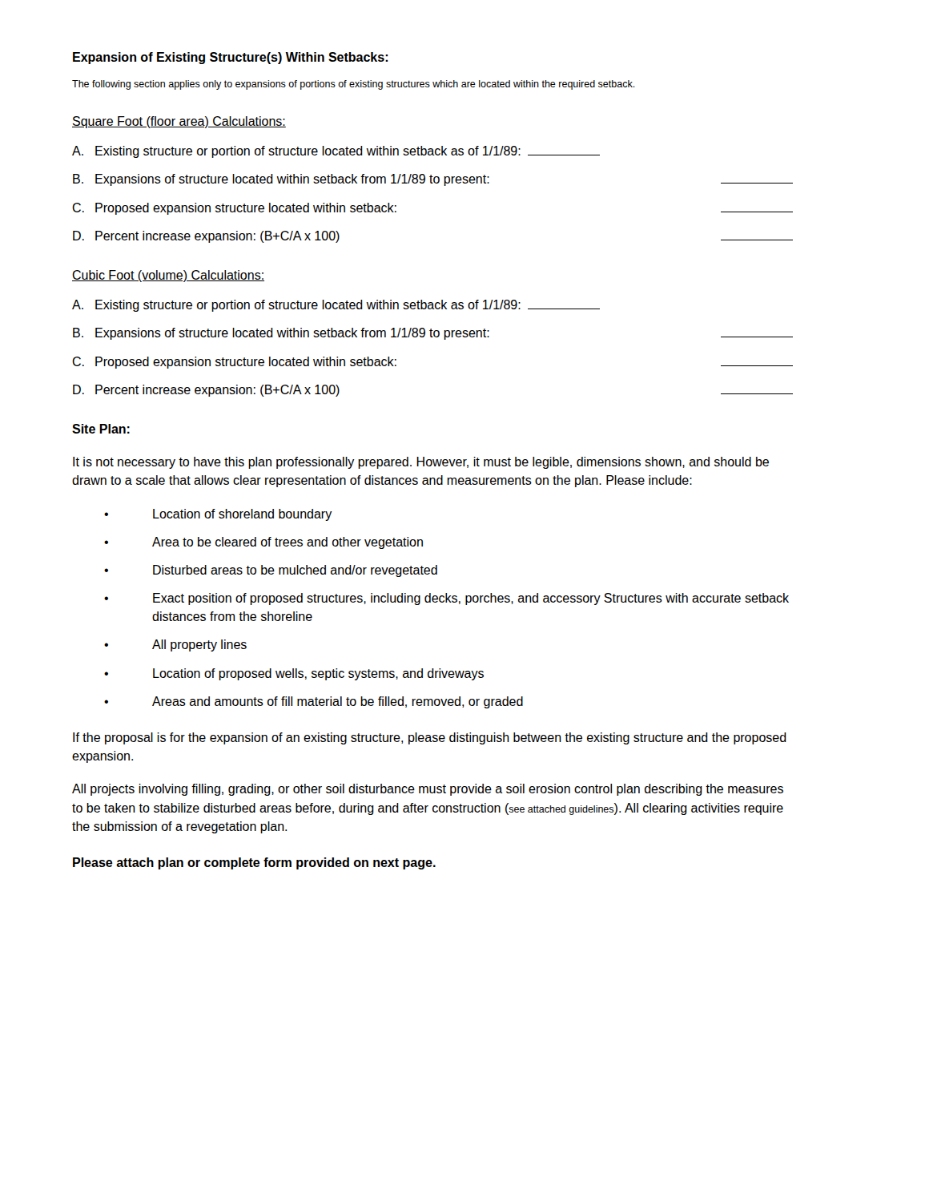Expansion of Existing Structure(s) Within Setbacks:
The following section applies only to expansions of portions of existing structures which are located within the required setback.
Square Foot (floor area) Calculations:
A. Existing structure or portion of structure located within setback as of 1/1/89:
B. Expansions of structure located within setback from 1/1/89 to present:
C. Proposed expansion structure located within setback:
D. Percent increase expansion: (B+C/A x 100)
Cubic Foot (volume) Calculations:
A. Existing structure or portion of structure located within setback as of 1/1/89:
B. Expansions of structure located within setback from 1/1/89 to present:
C. Proposed expansion structure located within setback:
D. Percent increase expansion: (B+C/A x 100)
Site Plan:
It is not necessary to have this plan professionally prepared. However, it must be legible, dimensions shown, and should be drawn to a scale that allows clear representation of distances and measurements on the plan. Please include:
•Location of shoreland boundary
•Area to be cleared of trees and other vegetation
•Disturbed areas to be mulched and/or revegetated
•Exact position of proposed structures, including decks, porches, and accessory Structures with accurate setback distances from the shoreline
•All property lines
•Location of proposed wells, septic systems, and driveways
•Areas and amounts of fill material to be filled, removed, or graded
If the proposal is for the expansion of an existing structure, please distinguish between the existing structure and the proposed expansion.
All projects involving filling, grading, or other soil disturbance must provide a soil erosion control plan describing the measures to be taken to stabilize disturbed areas before, during and after construction (see attached guidelines). All clearing activities require the submission of a revegetation plan.
Please attach plan or complete form provided on next page.